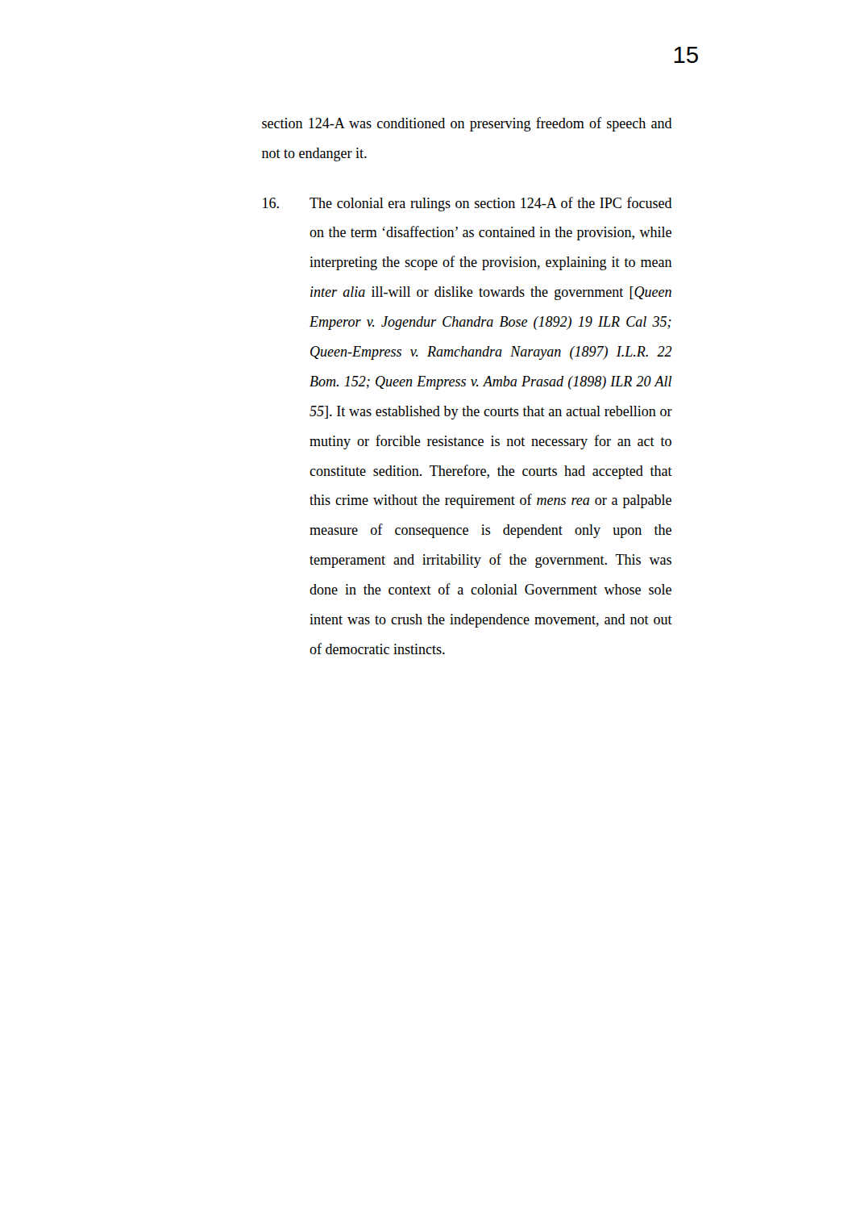15
section 124-A was conditioned on preserving freedom of speech and not to endanger it.
16.
The colonial era rulings on section 124-A of the IPC focused on the term ‘disaffection’ as contained in the provision, while interpreting the scope of the provision, explaining it to mean inter alia ill-will or dislike towards the government [Queen Emperor v. Jogendur Chandra Bose (1892) 19 ILR Cal 35; Queen-Empress v. Ramchandra Narayan (1897) I.L.R. 22 Bom. 152; Queen Empress v. Amba Prasad (1898) ILR 20 All 55]. It was established by the courts that an actual rebellion or mutiny or forcible resistance is not necessary for an act to constitute sedition. Therefore, the courts had accepted that this crime without the requirement of mens rea or a palpable measure of consequence is dependent only upon the temperament and irritability of the government. This was done in the context of a colonial Government whose sole intent was to crush the independence movement, and not out of democratic instincts.